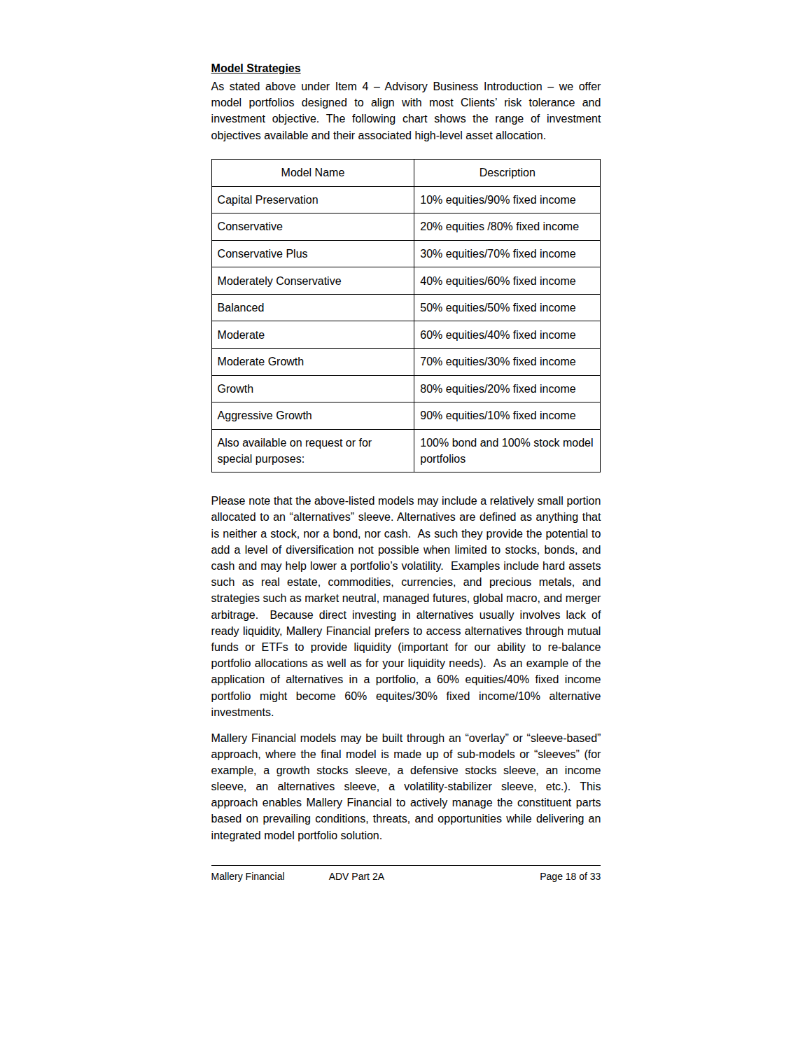Model Strategies
As stated above under Item 4 – Advisory Business Introduction – we offer model portfolios designed to align with most Clients’ risk tolerance and investment objective. The following chart shows the range of investment objectives available and their associated high-level asset allocation.
| Model Name | Description |
| --- | --- |
| Capital Preservation | 10% equities/90% fixed income |
| Conservative | 20% equities /80% fixed income |
| Conservative Plus | 30% equities/70% fixed income |
| Moderately Conservative | 40% equities/60% fixed income |
| Balanced | 50% equities/50% fixed income |
| Moderate | 60% equities/40% fixed income |
| Moderate Growth | 70% equities/30% fixed income |
| Growth | 80% equities/20% fixed income |
| Aggressive Growth | 90% equities/10% fixed income |
| Also available on request or for special purposes: | 100% bond and 100% stock model portfolios |
Please note that the above-listed models may include a relatively small portion allocated to an “alternatives” sleeve. Alternatives are defined as anything that is neither a stock, nor a bond, nor cash. As such they provide the potential to add a level of diversification not possible when limited to stocks, bonds, and cash and may help lower a portfolio’s volatility. Examples include hard assets such as real estate, commodities, currencies, and precious metals, and strategies such as market neutral, managed futures, global macro, and merger arbitrage. Because direct investing in alternatives usually involves lack of ready liquidity, Mallery Financial prefers to access alternatives through mutual funds or ETFs to provide liquidity (important for our ability to re-balance portfolio allocations as well as for your liquidity needs). As an example of the application of alternatives in a portfolio, a 60% equities/40% fixed income portfolio might become 60% equites/30% fixed income/10% alternative investments.
Mallery Financial models may be built through an “overlay” or “sleeve-based” approach, where the final model is made up of sub-models or “sleeves” (for example, a growth stocks sleeve, a defensive stocks sleeve, an income sleeve, an alternatives sleeve, a volatility-stabilizer sleeve, etc.). This approach enables Mallery Financial to actively manage the constituent parts based on prevailing conditions, threats, and opportunities while delivering an integrated model portfolio solution.
Mallery Financial ADV Part 2A Page 18 of 33